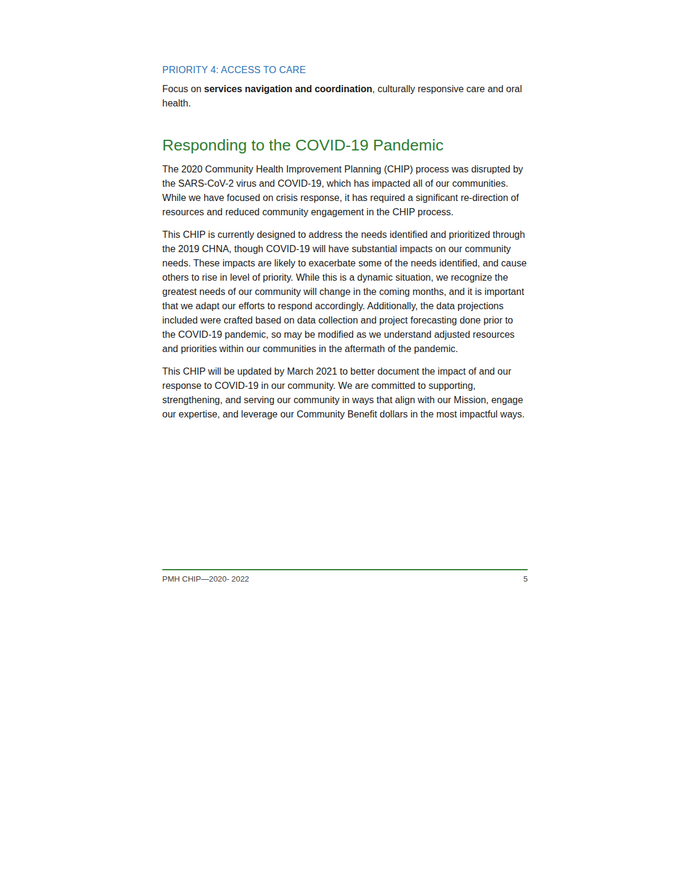PRIORITY 4: ACCESS TO CARE
Focus on services navigation and coordination, culturally responsive care and oral health.
Responding to the COVID-19 Pandemic
The 2020 Community Health Improvement Planning (CHIP) process was disrupted by the SARS-CoV-2 virus and COVID-19, which has impacted all of our communities. While we have focused on crisis response, it has required a significant re-direction of resources and reduced community engagement in the CHIP process.
This CHIP is currently designed to address the needs identified and prioritized through the 2019 CHNA, though COVID-19 will have substantial impacts on our community needs. These impacts are likely to exacerbate some of the needs identified, and cause others to rise in level of priority. While this is a dynamic situation, we recognize the greatest needs of our community will change in the coming months, and it is important that we adapt our efforts to respond accordingly. Additionally, the data projections included were crafted based on data collection and project forecasting done prior to the COVID-19 pandemic, so may be modified as we understand adjusted resources and priorities within our communities in the aftermath of the pandemic.
This CHIP will be updated by March 2021 to better document the impact of and our response to COVID-19 in our community. We are committed to supporting, strengthening, and serving our community in ways that align with our Mission, engage our expertise, and leverage our Community Benefit dollars in the most impactful ways.
PMH CHIP—2020- 2022 5